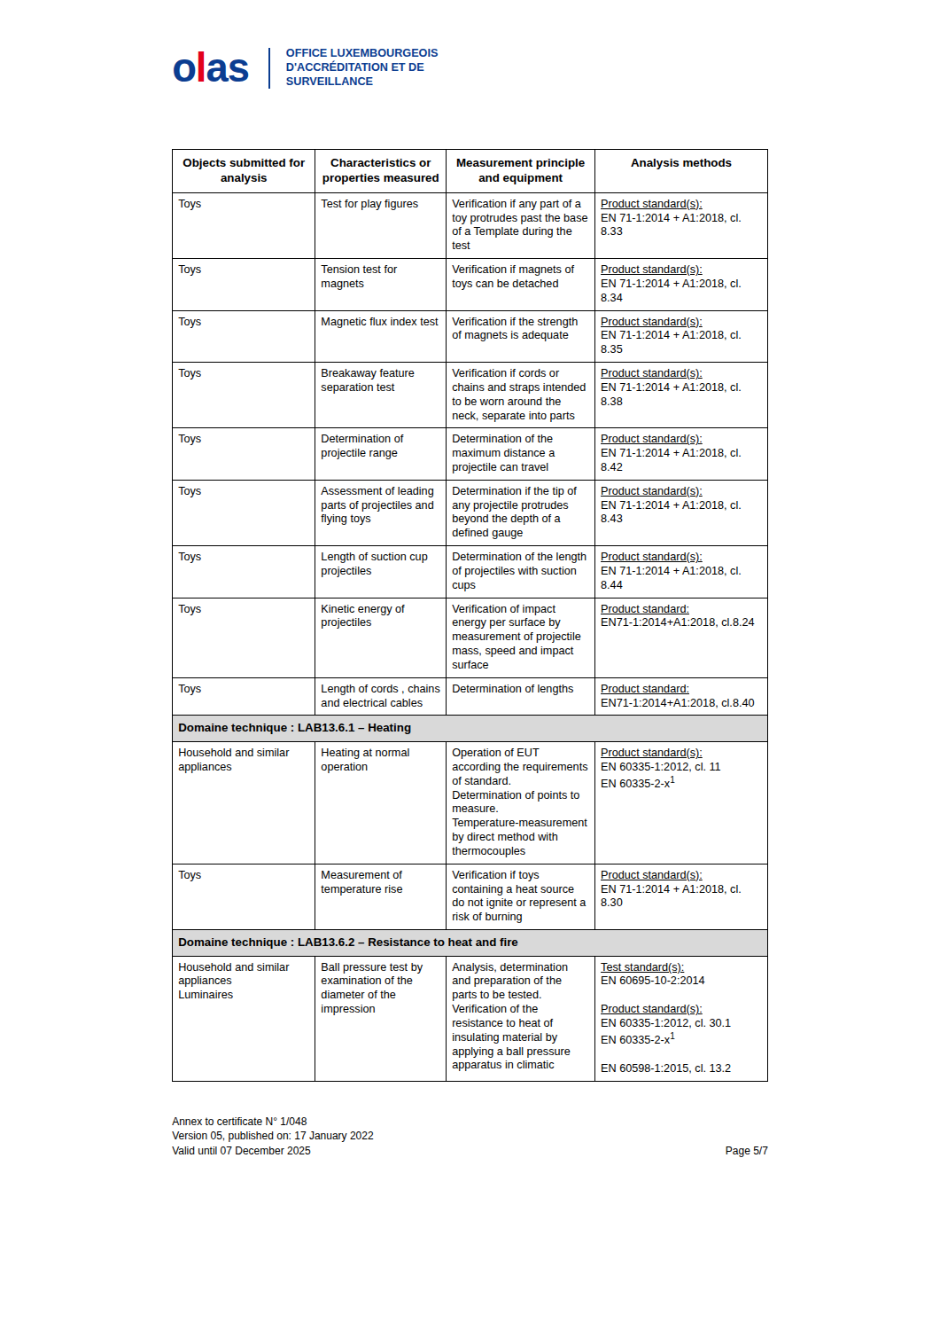olas
Office Luxembourgeois
d'Accréditation et de
Surveillance
| Objects submitted for analysis | Characteristics or properties measured | Measurement principle and equipment | Analysis methods |
| --- | --- | --- | --- |
| Toys | Test for play figures | Verification if any part of a toy protrudes past the base of a Template during the test | Product standard(s): EN 71-1:2014 + A1:2018, cl. 8.33 |
| Toys | Tension test for magnets | Verification if magnets of toys can be detached | Product standard(s): EN 71-1:2014 + A1:2018, cl. 8.34 |
| Toys | Magnetic flux index test | Verification if the strength of magnets is adequate | Product standard(s): EN 71-1:2014 + A1:2018, cl. 8.35 |
| Toys | Breakaway feature separation test | Verification if cords or chains and straps intended to be worn around the neck, separate into parts | Product standard(s): EN 71-1:2014 + A1:2018, cl. 8.38 |
| Toys | Determination of projectile range | Determination of the maximum distance a projectile can travel | Product standard(s): EN 71-1:2014 + A1:2018, cl. 8.42 |
| Toys | Assessment of leading parts of projectiles and flying toys | Determination if the tip of any projectile protrudes beyond the depth of a defined gauge | Product standard(s): EN 71-1:2014 + A1:2018, cl. 8.43 |
| Toys | Length of suction cup projectiles | Determination of the length of projectiles with suction cups | Product standard(s): EN 71-1:2014 + A1:2018, cl. 8.44 |
| Toys | Kinetic energy of projectiles | Verification of impact energy per surface by measurement of projectile mass, speed and impact surface | Product standard: EN71-1:2014+A1:2018, cl.8.24 |
| Toys | Length of cords , chains and electrical cables | Determination of lengths | Product standard: EN71-1:2014+A1:2018, cl.8.40 |
| Domaine technique : LAB13.6.1 – Heating |
| Household and similar appliances | Heating at normal operation | Operation of EUT according the requirements of standard. Determination of points to measure. Temperature-measurement by direct method with thermocouples | Product standard(s): EN 60335-1:2012, cl. 11 EN 60335-2-x 1 |
| Toys | Measurement of temperature rise | Verification if toys containing a heat source do not ignite or represent a risk of burning | Product standard(s): EN 71-1:2014 + A1:2018, cl. 8.30 |
| Domaine technique : LAB13.6.2 – Resistance to heat and fire |
| Household and similar appliances Luminaires | Ball pressure test by examination of the diameter of the impression | Analysis, determination and preparation of the parts to be tested. Verification of the resistance to heat of insulating material by applying a ball pressure apparatus in climatic | Test standard(s): EN 60695-10-2:2014 Product standard(s): EN 60335-1:2012, cl. 30.1 EN 60335-2-x 1 EN 60598-1:2015, cl. 13.2 |
Annex to certificate N° 1/048
Version 05, published on: 17 January 2022
Valid until 07 December 2025
Page 5/7